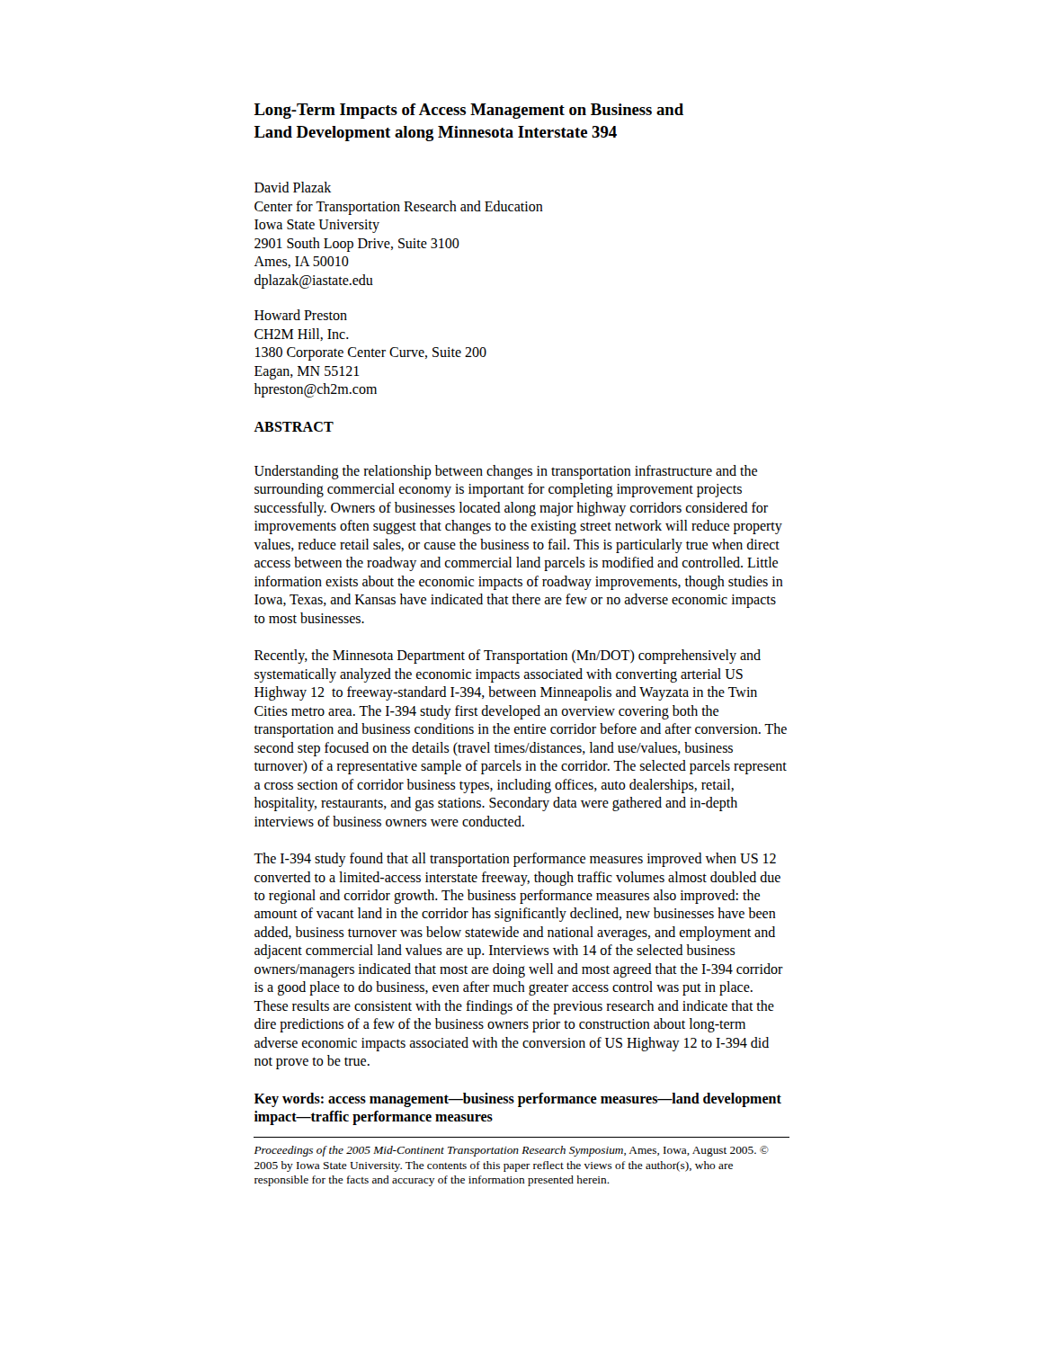Long-Term Impacts of Access Management on Business and
Land Development along Minnesota Interstate 394
David Plazak
Center for Transportation Research and Education
Iowa State University
2901 South Loop Drive, Suite 3100
Ames, IA 50010
dplazak@iastate.edu
Howard Preston
CH2M Hill, Inc.
1380 Corporate Center Curve, Suite 200
Eagan, MN 55121
hpreston@ch2m.com
ABSTRACT
Understanding the relationship between changes in transportation infrastructure and the surrounding commercial economy is important for completing improvement projects successfully. Owners of businesses located along major highway corridors considered for improvements often suggest that changes to the existing street network will reduce property values, reduce retail sales, or cause the business to fail. This is particularly true when direct access between the roadway and commercial land parcels is modified and controlled. Little information exists about the economic impacts of roadway improvements, though studies in Iowa, Texas, and Kansas have indicated that there are few or no adverse economic impacts to most businesses.
Recently, the Minnesota Department of Transportation (Mn/DOT) comprehensively and systematically analyzed the economic impacts associated with converting arterial US Highway 12 to freeway-standard I-394, between Minneapolis and Wayzata in the Twin Cities metro area. The I-394 study first developed an overview covering both the transportation and business conditions in the entire corridor before and after conversion. The second step focused on the details (travel times/distances, land use/values, business turnover) of a representative sample of parcels in the corridor. The selected parcels represent a cross section of corridor business types, including offices, auto dealerships, retail, hospitality, restaurants, and gas stations. Secondary data were gathered and in-depth interviews of business owners were conducted.
The I-394 study found that all transportation performance measures improved when US 12 converted to a limited-access interstate freeway, though traffic volumes almost doubled due to regional and corridor growth. The business performance measures also improved: the amount of vacant land in the corridor has significantly declined, new businesses have been added, business turnover was below statewide and national averages, and employment and adjacent commercial land values are up. Interviews with 14 of the selected business owners/managers indicated that most are doing well and most agreed that the I-394 corridor is a good place to do business, even after much greater access control was put in place. These results are consistent with the findings of the previous research and indicate that the dire predictions of a few of the business owners prior to construction about long-term adverse economic impacts associated with the conversion of US Highway 12 to I-394 did not prove to be true.
Key words: access management—business performance measures—land development impact—traffic performance measures
Proceedings of the 2005 Mid-Continent Transportation Research Symposium, Ames, Iowa, August 2005. © 2005 by Iowa State University. The contents of this paper reflect the views of the author(s), who are responsible for the facts and accuracy of the information presented herein.